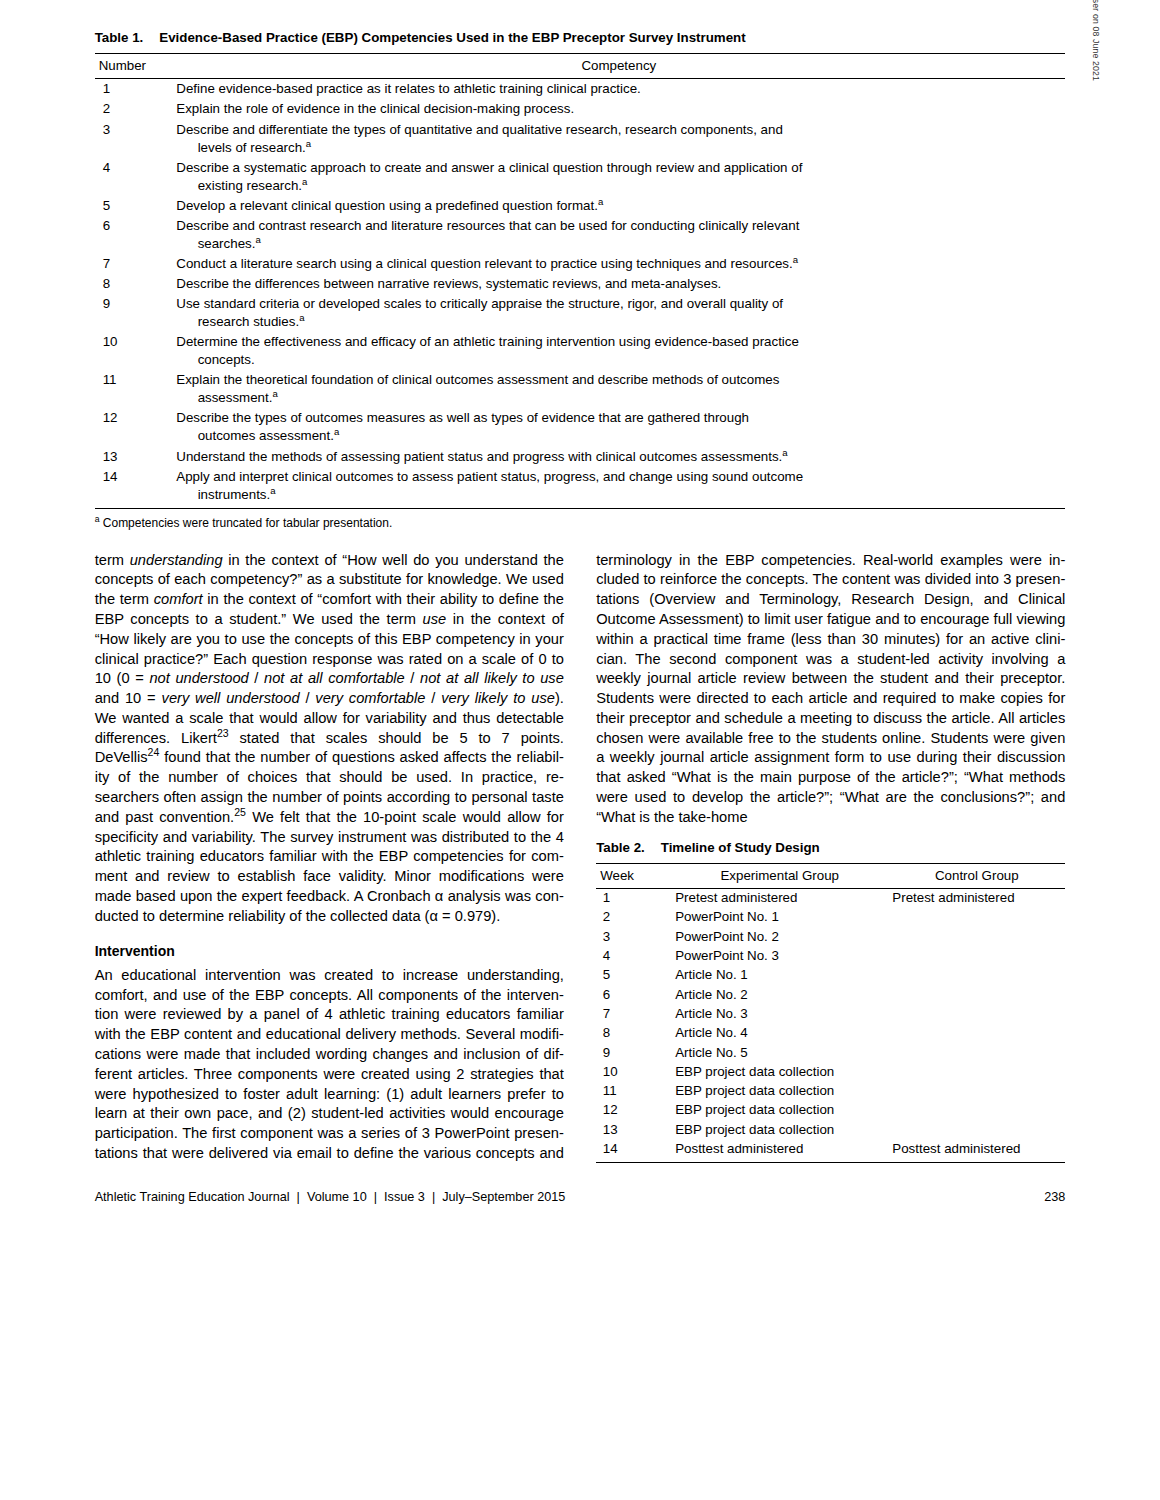Downloaded from http://meridian.allenpress.com/atej/article-pdf/10/3/236/1452922/1003236.pdf by Missouri State University user on 08 June 2021
Table 1. Evidence-Based Practice (EBP) Competencies Used in the EBP Preceptor Survey Instrument
| Number | Competency |
| --- | --- |
| 1 | Define evidence-based practice as it relates to athletic training clinical practice. |
| 2 | Explain the role of evidence in the clinical decision-making process. |
| 3 | Describe and differentiate the types of quantitative and qualitative research, research components, and levels of research. a |
| 4 | Describe a systematic approach to create and answer a clinical question through review and application of existing research. a |
| 5 | Develop a relevant clinical question using a predefined question format. a |
| 6 | Describe and contrast research and literature resources that can be used for conducting clinically relevant searches. a |
| 7 | Conduct a literature search using a clinical question relevant to practice using techniques and resources. a |
| 8 | Describe the differences between narrative reviews, systematic reviews, and meta-analyses. |
| 9 | Use standard criteria or developed scales to critically appraise the structure, rigor, and overall quality of research studies. a |
| 10 | Determine the effectiveness and efficacy of an athletic training intervention using evidence-based practice concepts. |
| 11 | Explain the theoretical foundation of clinical outcomes assessment and describe methods of outcomes assessment. a |
| 12 | Describe the types of outcomes measures as well as types of evidence that are gathered through outcomes assessment. a |
| 13 | Understand the methods of assessing patient status and progress with clinical outcomes assessments. a |
| 14 | Apply and interpret clinical outcomes to assess patient status, progress, and change using sound outcome instruments. a |
a Competencies were truncated for tabular presentation.
term understanding in the context of “How well do you understand the concepts of each competency?” as a substitute for knowledge. We used the term comfort in the context of “comfort with their ability to define the EBP concepts to a student.” We used the term use in the context of “How likely are you to use the concepts of this EBP competency in your clinical practice?” Each question response was rated on a scale of 0 to 10 (0 = not understood / not at all comfortable / not at all likely to use and 10 = very well understood / very comfortable / very likely to use). We wanted a scale that would allow for variability and thus detectable differences. Likert23 stated that scales should be 5 to 7 points. DeVellis24 found that the number of questions asked affects the reliability of the number of choices that should be used. In practice, researchers often assign the number of points according to personal taste and past convention.25 We felt that the 10-point scale would allow for specificity and variability. The survey instrument was distributed to the 4 athletic training educators familiar with the EBP competencies for comment and review to establish face validity. Minor modifications were made based upon the expert feedback. A Cronbach α analysis was conducted to determine reliability of the collected data (α = 0.979).
Intervention
An educational intervention was created to increase understanding, comfort, and use of the EBP concepts. All components of the intervention were reviewed by a panel of 4 athletic training educators familiar with the EBP content and educational delivery methods. Several modifications were made that included wording changes and inclusion of different articles. Three components were created using 2 strategies that were hypothesized to foster adult learning: (1) adult learners prefer to learn at their own pace, and (2) student-led activities would encourage participation. The first component was a series of 3 PowerPoint presentations that were delivered via email to define the various concepts and terminology in the EBP competencies. Real-world examples were included to reinforce the concepts. The content was divided into 3 presentations (Overview and Terminology, Research Design, and Clinical Outcome Assessment) to limit user fatigue and to encourage full viewing within a practical time frame (less than 30 minutes) for an active clinician. The second component was a student-led activity involving a weekly journal article review between the student and their preceptor. Students were directed to each article and required to make copies for their preceptor and schedule a meeting to discuss the article. All articles chosen were available free to the students online. Students were given a weekly journal article assignment form to use during their discussion that asked “What is the main purpose of the article?”; “What methods were used to develop the article?”; “What are the conclusions?”; and “What is the take-home
Table 2. Timeline of Study Design
| Week | Experimental Group | Control Group |
| --- | --- | --- |
| 1 | Pretest administered | Pretest administered |
| 2 | PowerPoint No. 1 | |
| 3 | PowerPoint No. 2 | |
| 4 | PowerPoint No. 3 | |
| 5 | Article No. 1 | |
| 6 | Article No. 2 | |
| 7 | Article No. 3 | |
| 8 | Article No. 4 | |
| 9 | Article No. 5 | |
| 10 | EBP project data collection | |
| 11 | EBP project data collection | |
| 12 | EBP project data collection | |
| 13 | EBP project data collection | |
| 14 | Posttest administered | Posttest administered |
Athletic Training Education Journal | Volume 10 | Issue 3 | July–September 2015
238